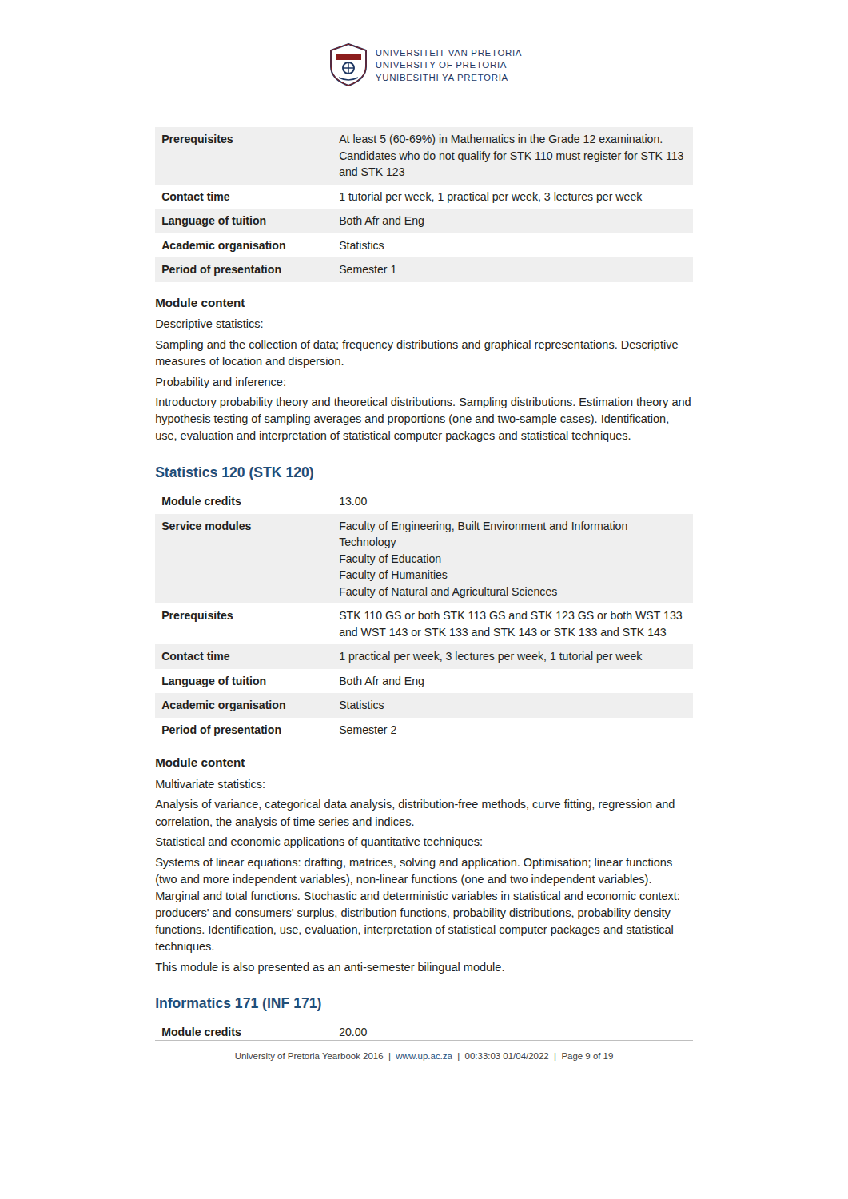UNIVERSITEIT VAN PRETORIA
UNIVERSITY OF PRETORIA
YUNIBESITHI YA PRETORIA
| Prerequisites | At least 5 (60-69%) in Mathematics in the Grade 12 examination. Candidates who do not qualify for STK 110 must register for STK 113 and STK 123 |
| Contact time | 1 tutorial per week, 1 practical per week, 3 lectures per week |
| Language of tuition | Both Afr and Eng |
| Academic organisation | Statistics |
| Period of presentation | Semester 1 |
Module content
Descriptive statistics:
Sampling and the collection of data; frequency distributions and graphical representations. Descriptive measures of location and dispersion.
Probability and inference:
Introductory probability theory and theoretical distributions. Sampling distributions. Estimation theory and hypothesis testing of sampling averages and proportions (one and two-sample cases). Identification, use, evaluation and interpretation of statistical computer packages and statistical techniques.
Statistics 120 (STK 120)
| Module credits | 13.00 |
| Service modules | Faculty of Engineering, Built Environment and Information Technology Faculty of Education Faculty of Humanities Faculty of Natural and Agricultural Sciences |
| Prerequisites | STK 110 GS or both STK 113 GS and STK 123 GS or both WST 133 and WST 143 or STK 133 and STK 143 or STK 133 and STK 143 |
| Contact time | 1 practical per week, 3 lectures per week, 1 tutorial per week |
| Language of tuition | Both Afr and Eng |
| Academic organisation | Statistics |
| Period of presentation | Semester 2 |
Module content
Multivariate statistics:
Analysis of variance, categorical data analysis, distribution-free methods, curve fitting, regression and correlation, the analysis of time series and indices.
Statistical and economic applications of quantitative techniques:
Systems of linear equations: drafting, matrices, solving and application. Optimisation; linear functions (two and more independent variables), non-linear functions (one and two independent variables). Marginal and total functions. Stochastic and deterministic variables in statistical and economic context: producers' and consumers' surplus, distribution functions, probability distributions, probability density functions. Identification, use, evaluation, interpretation of statistical computer packages and statistical techniques.
This module is also presented as an anti-semester bilingual module.
Informatics 171 (INF 171)
| Module credits | 20.00 |
University of Pretoria Yearbook 2016 | www.up.ac.za | 00:33:03 01/04/2022 | Page 9 of 19